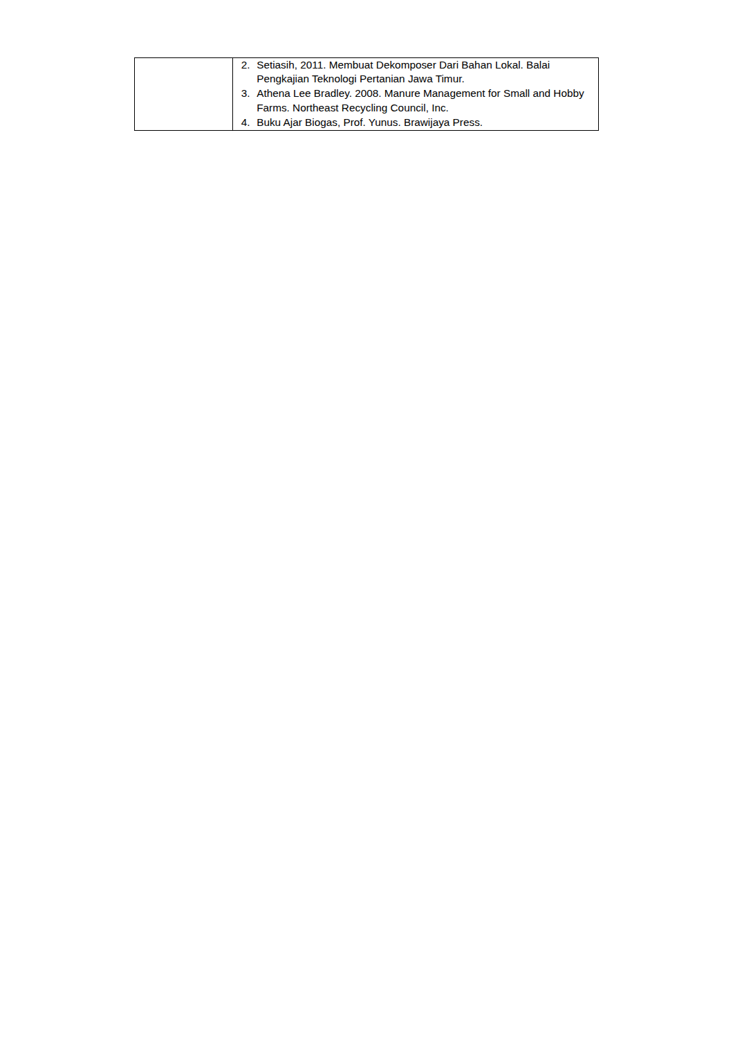| | Setiasih, 2011. Membuat Dekomposer Dari Bahan Lokal. Balai Pengkajian Teknologi Pertanian Jawa Timur. Athena Lee Bradley. 2008. Manure Management for Small and Hobby Farms. Northeast Recycling Council, Inc. Buku Ajar Biogas, Prof. Yunus. Brawijaya Press. |